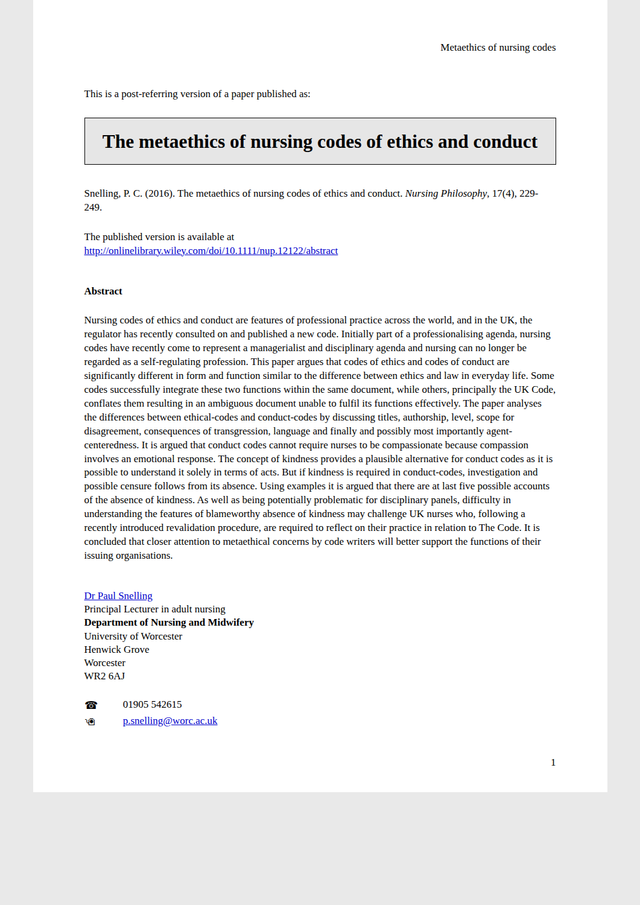Metaethics of nursing codes
This is a post-referring version of a paper published as:
The metaethics of nursing codes of ethics and conduct
Snelling, P. C. (2016). The metaethics of nursing codes of ethics and conduct. Nursing Philosophy, 17(4), 229-249.
The published version is available at
http://onlinelibrary.wiley.com/doi/10.1111/nup.12122/abstract
Abstract
Nursing codes of ethics and conduct are features of professional practice across the world, and in the UK, the regulator has recently consulted on and published a new code. Initially part of a professionalising agenda, nursing codes have recently come to represent a managerialist and disciplinary agenda and nursing can no longer be regarded as a self-regulating profession. This paper argues that codes of ethics and codes of conduct are significantly different in form and function similar to the difference between ethics and law in everyday life. Some codes successfully integrate these two functions within the same document, while others, principally the UK Code, conflates them resulting in an ambiguous document unable to fulfil its functions effectively. The paper analyses the differences between ethical-codes and conduct-codes by discussing titles, authorship, level, scope for disagreement, consequences of transgression, language and finally and possibly most importantly agent-centeredness. It is argued that conduct codes cannot require nurses to be compassionate because compassion involves an emotional response. The concept of kindness provides a plausible alternative for conduct codes as it is possible to understand it solely in terms of acts. But if kindness is required in conduct-codes, investigation and possible censure follows from its absence. Using examples it is argued that there are at last five possible accounts of the absence of kindness. As well as being potentially problematic for disciplinary panels, difficulty in understanding the features of blameworthy absence of kindness may challenge UK nurses who, following a recently introduced revalidation procedure, are required to reflect on their practice in relation to The Code. It is concluded that closer attention to metaethical concerns by code writers will better support the functions of their issuing organisations.
Dr Paul Snelling
Principal Lecturer in adult nursing
Department of Nursing and Midwifery
University of Worcester
Henwick Grove
Worcester
WR2 6AJ
| ☎ | 01905 542615 |
| 🖲 | p.snelling@worc.ac.uk |
1